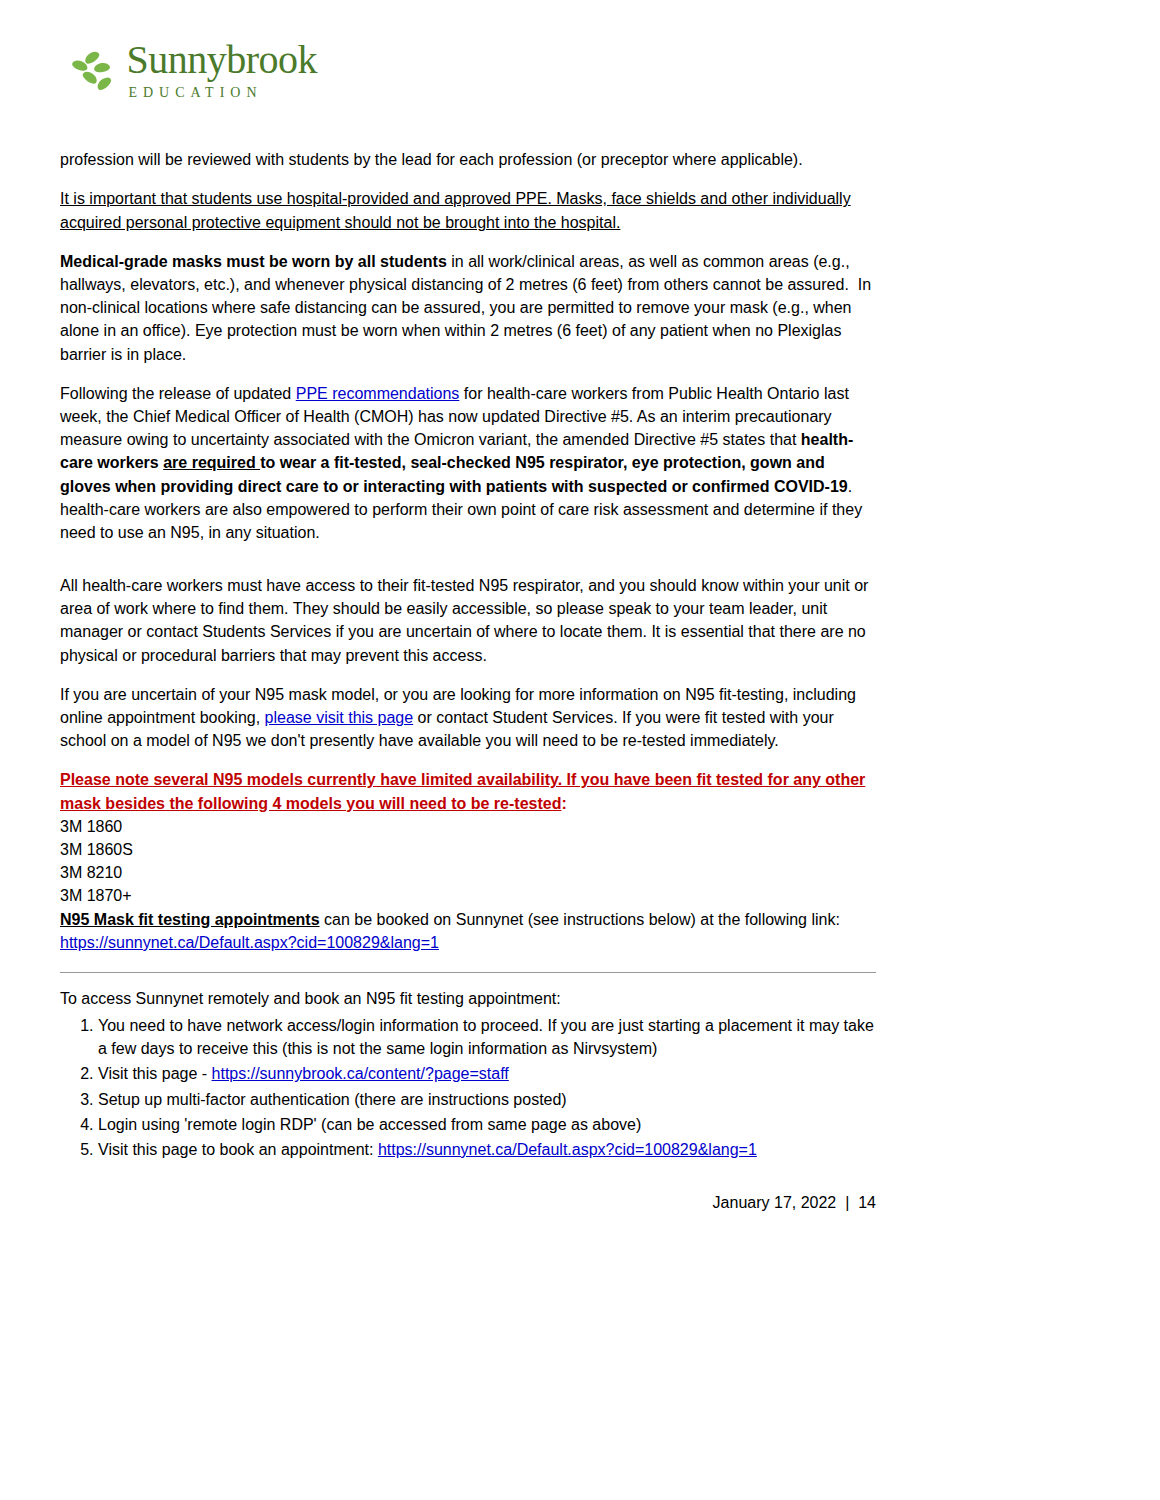Sunnybrook
EDUCATION
profession will be reviewed with students by the lead for each profession (or preceptor where applicable).
It is important that students use hospital-provided and approved PPE. Masks, face shields and other individually acquired personal protective equipment should not be brought into the hospital.
Medical-grade masks must be worn by all students in all work/clinical areas, as well as common areas (e.g., hallways, elevators, etc.), and whenever physical distancing of 2 metres (6 feet) from others cannot be assured. In non-clinical locations where safe distancing can be assured, you are permitted to remove your mask (e.g., when alone in an office). Eye protection must be worn when within 2 metres (6 feet) of any patient when no Plexiglas barrier is in place.
Following the release of updated PPE recommendations for health-care workers from Public Health Ontario last week, the Chief Medical Officer of Health (CMOH) has now updated Directive #5. As an interim precautionary measure owing to uncertainty associated with the Omicron variant, the amended Directive #5 states that health-care workers are required to wear a fit-tested, seal-checked N95 respirator, eye protection, gown and gloves when providing direct care to or interacting with patients with suspected or confirmed COVID-19. health-care workers are also empowered to perform their own point of care risk assessment and determine if they need to use an N95, in any situation.
All health-care workers must have access to their fit-tested N95 respirator, and you should know within your unit or area of work where to find them. They should be easily accessible, so please speak to your team leader, unit manager or contact Students Services if you are uncertain of where to locate them. It is essential that there are no physical or procedural barriers that may prevent this access.
If you are uncertain of your N95 mask model, or you are looking for more information on N95 fit-testing, including online appointment booking, please visit this page or contact Student Services. If you were fit tested with your school on a model of N95 we don't presently have available you will need to be re-tested immediately.
Please note several N95 models currently have limited availability. If you have been fit tested for any other mask besides the following 4 models you will need to be re-tested:
3M 1860
3M 1860S
3M 8210
3M 1870+
N95 Mask fit testing appointments can be booked on Sunnynet (see instructions below) at the following link: https://sunnynet.ca/Default.aspx?cid=100829&lang=1
To access Sunnynet remotely and book an N95 fit testing appointment:
You need to have network access/login information to proceed. If you are just starting a placement it may take a few days to receive this (this is not the same login information as Nirvsystem)
Visit this page - https://sunnybrook.ca/content/?page=staff
Setup up multi-factor authentication (there are instructions posted)
Login using 'remote login RDP' (can be accessed from same page as above)
Visit this page to book an appointment: https://sunnynet.ca/Default.aspx?cid=100829&lang=1
January 17, 2022 | 14